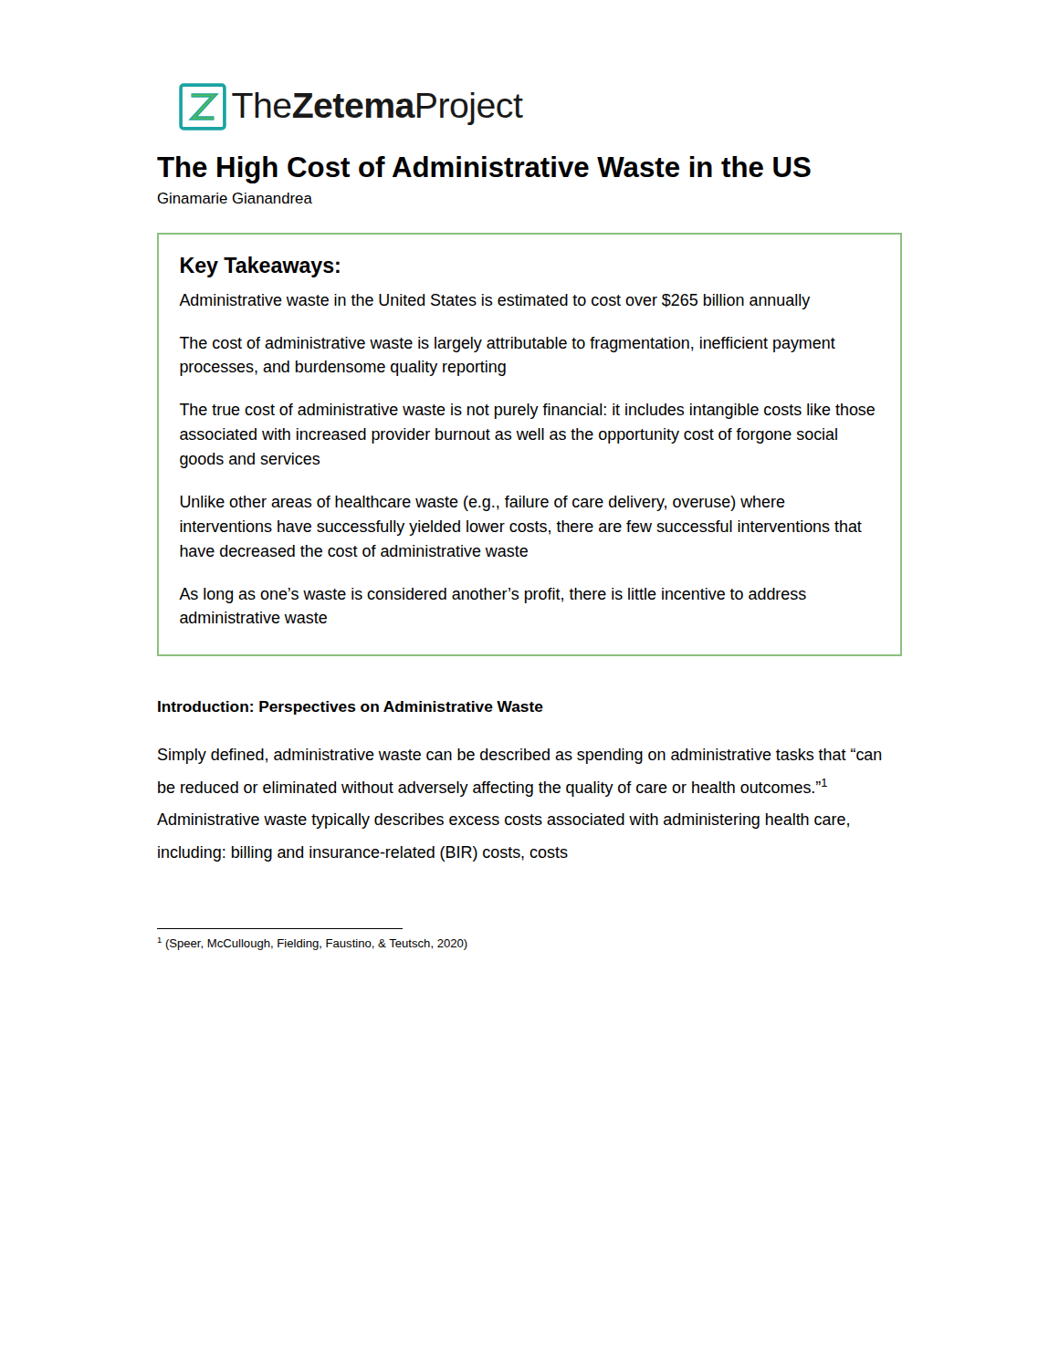Zetema Project logo mark
The Zetema Project
The High Cost of Administrative Waste in the US
Ginamarie Gianandrea
Key Takeaways:
Administrative waste in the United States is estimated to cost over $265 billion annually
The cost of administrative waste is largely attributable to fragmentation, inefficient payment processes, and burdensome quality reporting
The true cost of administrative waste is not purely financial: it includes intangible costs like those associated with increased provider burnout as well as the opportunity cost of forgone social goods and services
Unlike other areas of healthcare waste (e.g., failure of care delivery, overuse) where interventions have successfully yielded lower costs, there are few successful interventions that have decreased the cost of administrative waste
As long as one’s waste is considered another’s profit, there is little incentive to address administrative waste
Introduction: Perspectives on Administrative Waste
Simply defined, administrative waste can be described as spending on administrative tasks that “can be reduced or eliminated without adversely affecting the quality of care or health outcomes.”1 Administrative waste typically describes excess costs associated with administering health care, including: billing and insurance-related (BIR) costs, costs
1 (Speer, McCullough, Fielding, Faustino, & Teutsch, 2020)